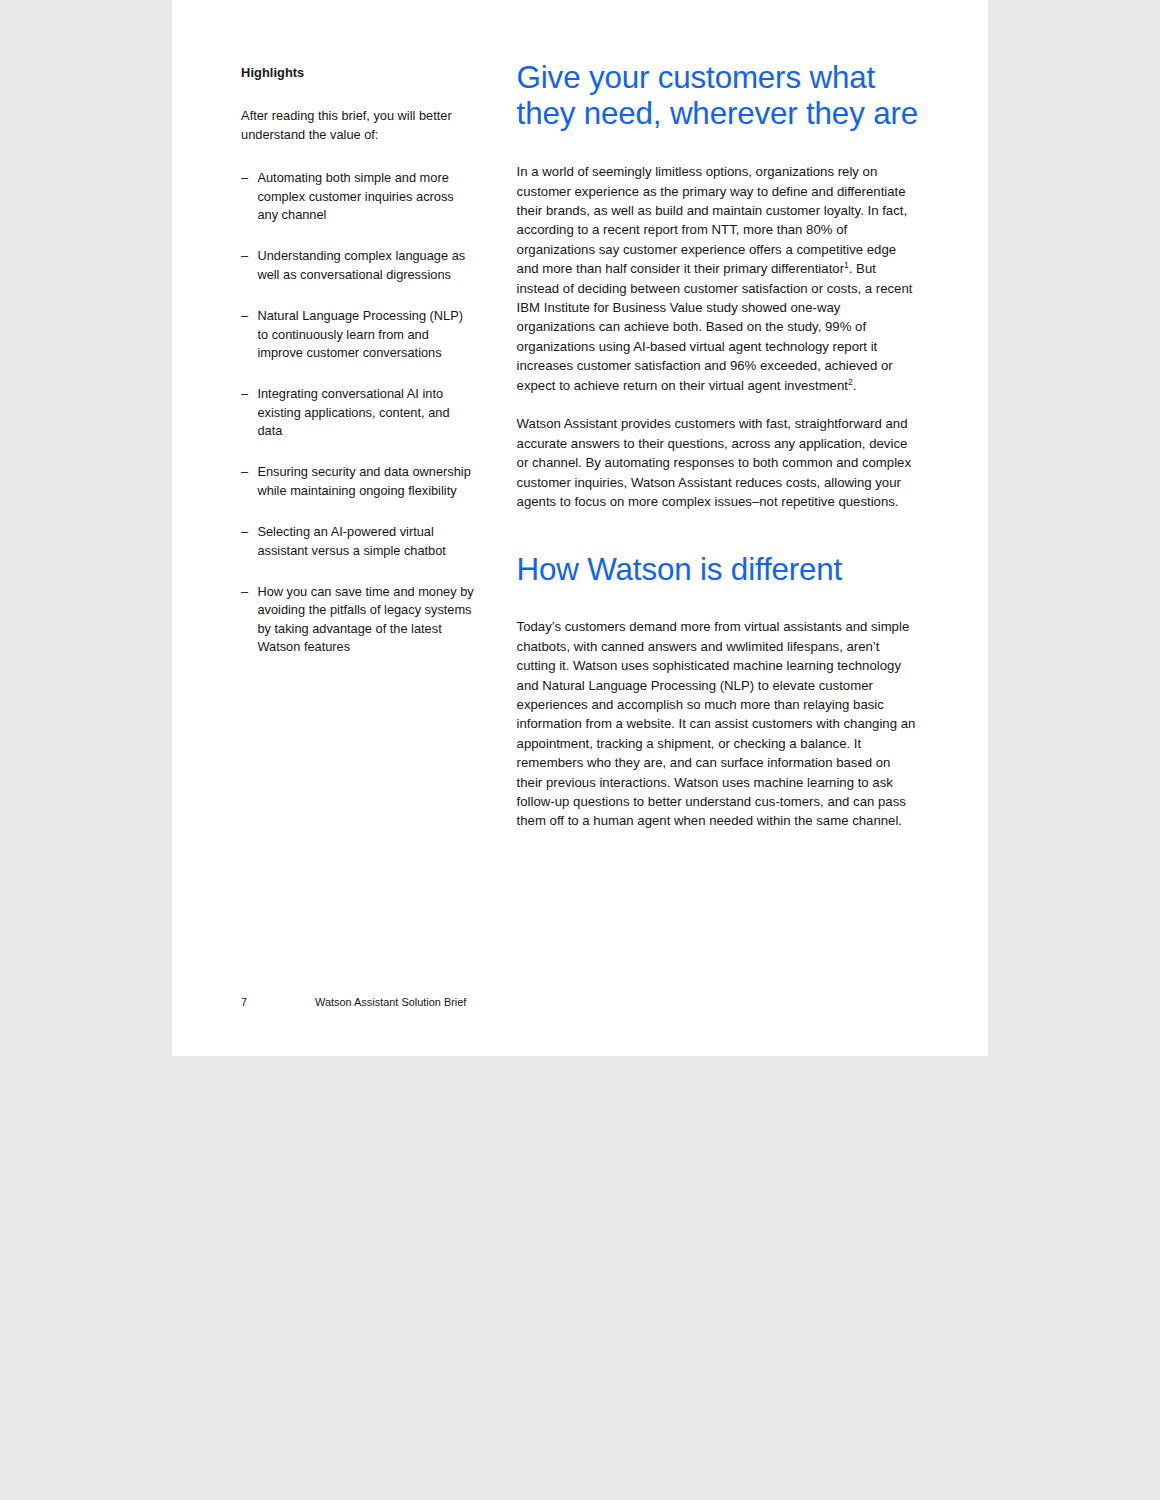Highlights
After reading this brief, you will better understand the value of:
Automating both simple and more complex customer inquiries across any channel
Understanding complex language as well as conversational digressions
Natural Language Processing (NLP) to continuously learn from and improve customer conversations
Integrating conversational AI into existing applications, content, and data
Ensuring security and data ownership while maintaining ongoing flexibility
Selecting an AI-powered virtual assistant versus a simple chatbot
How you can save time and money by avoiding the pitfalls of legacy systems by taking advantage of the latest Watson features
Give your customers what they need, wherever they are
In a world of seemingly limitless options, organizations rely on customer experience as the primary way to define and differentiate their brands, as well as build and maintain customer loyalty. In fact, according to a recent report from NTT, more than 80% of organizations say customer experience offers a competitive edge and more than half consider it their primary differentiator1. But instead of deciding between customer satisfaction or costs, a recent IBM Institute for Business Value study showed one-way organizations can achieve both. Based on the study, 99% of organizations using AI-based virtual agent technology report it increases customer satisfaction and 96% exceeded, achieved or expect to achieve return on their virtual agent investment2.
Watson Assistant provides customers with fast, straightforward and accurate answers to their questions, across any application, device or channel. By automating responses to both common and complex customer inquiries, Watson Assistant reduces costs, allowing your agents to focus on more complex issues–not repetitive questions.
How Watson is different
Today’s customers demand more from virtual assistants and simple chatbots, with canned answers and wwlimited lifespans, aren’t cutting it. Watson uses sophisticated machine learning technology and Natural Language Processing (NLP) to elevate customer experiences and accomplish so much more than relaying basic information from a website. It can assist customers with changing an appointment, tracking a shipment, or checking a balance. It remembers who they are, and can surface information based on their previous interactions. Watson uses machine learning to ask follow-up questions to better understand cus-tomers, and can pass them off to a human agent when needed within the same channel.
7 Watson Assistant Solution Brief